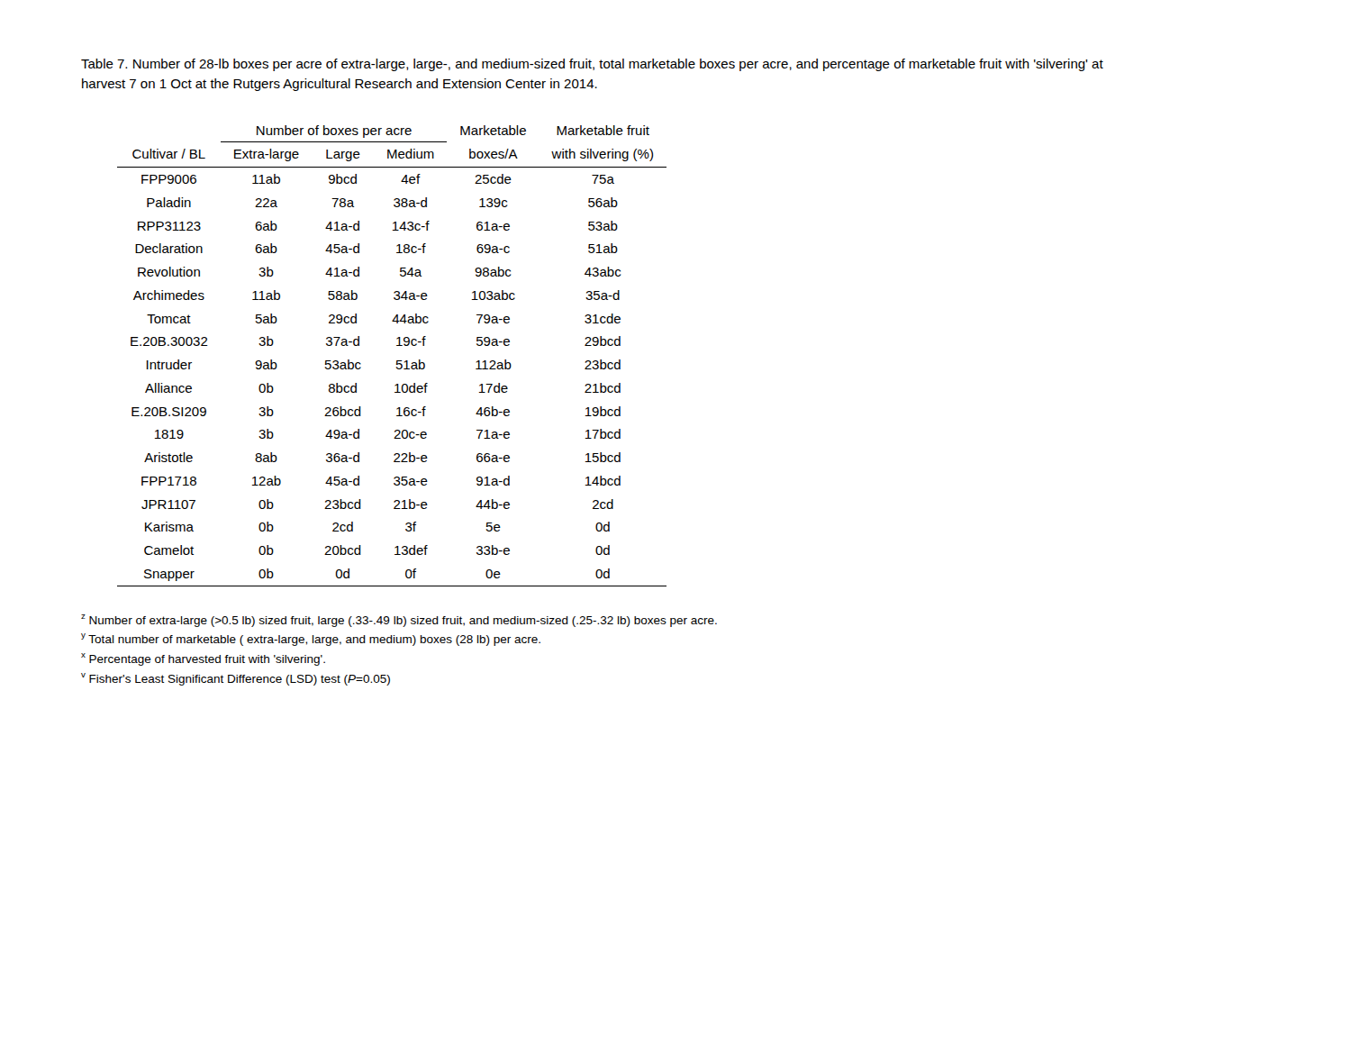Table 7. Number of 28-lb boxes per acre of extra-large, large-, and medium-sized fruit, total marketable boxes per acre, and percentage of marketable fruit with 'silvering' at harvest 7 on 1 Oct at the Rutgers Agricultural Research and Extension Center in 2014.
| | Number of boxes per acre | Marketable | Marketable fruit |
| --- | --- | --- | --- |
| Cultivar / BL | Extra-large | Large | Medium | boxes/A | with silvering (%) |
| FPP9006 | 11ab | 9bcd | 4ef | 25cde | 75a |
| Paladin | 22a | 78a | 38a-d | 139c | 56ab |
| RPP31123 | 6ab | 41a-d | 143c-f | 61a-e | 53ab |
| Declaration | 6ab | 45a-d | 18c-f | 69a-c | 51ab |
| Revolution | 3b | 41a-d | 54a | 98abc | 43abc |
| Archimedes | 11ab | 58ab | 34a-e | 103abc | 35a-d |
| Tomcat | 5ab | 29cd | 44abc | 79a-e | 31cde |
| E.20B.30032 | 3b | 37a-d | 19c-f | 59a-e | 29bcd |
| Intruder | 9ab | 53abc | 51ab | 112ab | 23bcd |
| Alliance | 0b | 8bcd | 10def | 17de | 21bcd |
| E.20B.SI209 | 3b | 26bcd | 16c-f | 46b-e | 19bcd |
| 1819 | 3b | 49a-d | 20c-e | 71a-e | 17bcd |
| Aristotle | 8ab | 36a-d | 22b-e | 66a-e | 15bcd |
| FPP1718 | 12ab | 45a-d | 35a-e | 91a-d | 14bcd |
| JPR1107 | 0b | 23bcd | 21b-e | 44b-e | 2cd |
| Karisma | 0b | 2cd | 3f | 5e | 0d |
| Camelot | 0b | 20bcd | 13def | 33b-e | 0d |
| Snapper | 0b | 0d | 0f | 0e | 0d |
z Number of extra-large (>0.5 lb) sized fruit, large (.33-.49 lb) sized fruit, and medium-sized (.25-.32 lb) boxes per acre.
y Total number of marketable ( extra-large, large, and medium) boxes (28 lb) per acre.
x Percentage of harvested fruit with 'silvering'.
v Fisher's Least Significant Difference (LSD) test (P=0.05)